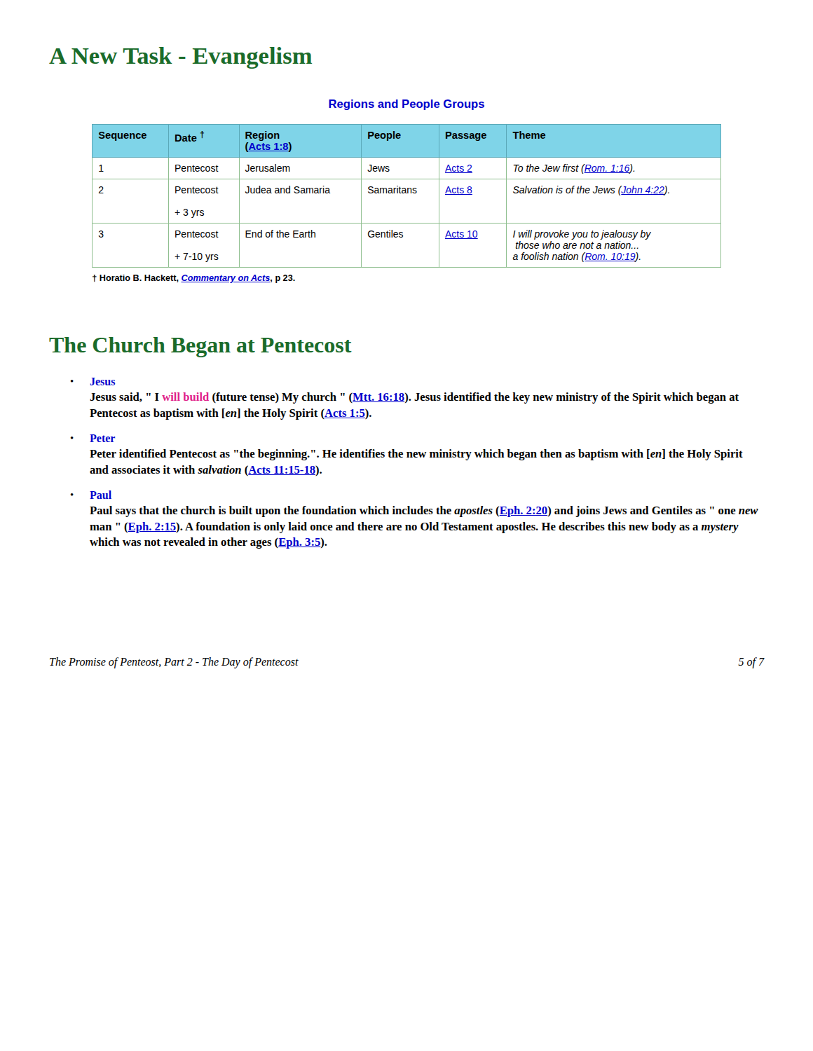A New Task - Evangelism
Regions and People Groups
| Sequence | Date † | Region ( Acts 1:8 ) | People | Passage | Theme |
| --- | --- | --- | --- | --- | --- |
| 1 | Pentecost | Jerusalem | Jews | Acts 2 | To the Jew first ( Rom. 1:16 ). |
| 2 | Pentecost + 3 yrs | Judea and Samaria | Samaritans | Acts 8 | Salvation is of the Jews ( John 4:22 ). |
| 3 | Pentecost + 7-10 yrs | End of the Earth | Gentiles | Acts 10 | I will provoke you to jealousy by those who are not a nation... a foolish nation ( Rom. 10:19 ). |
† Horatio B. Hackett, Commentary on Acts, p 23.
The Church Began at Pentecost
Jesus Jesus said, " I will build (future tense) My church " (Mtt. 16:18). Jesus identified the key new ministry of the Spirit which began at Pentecost as baptism with [en] the Holy Spirit (Acts 1:5).
Peter Peter identified Pentecost as "the beginning.". He identifies the new ministry which began then as baptism with [en] the Holy Spirit and associates it with salvation (Acts 11:15-18).
Paul Paul says that the church is built upon the foundation which includes the apostles (Eph. 2:20) and joins Jews and Gentiles as " one new man " (Eph. 2:15). A foundation is only laid once and there are no Old Testament apostles. He describes this new body as a mystery which was not revealed in other ages (Eph. 3:5).
The Promise of Penteost, Part 2 - The Day of Pentecost 5 of 7